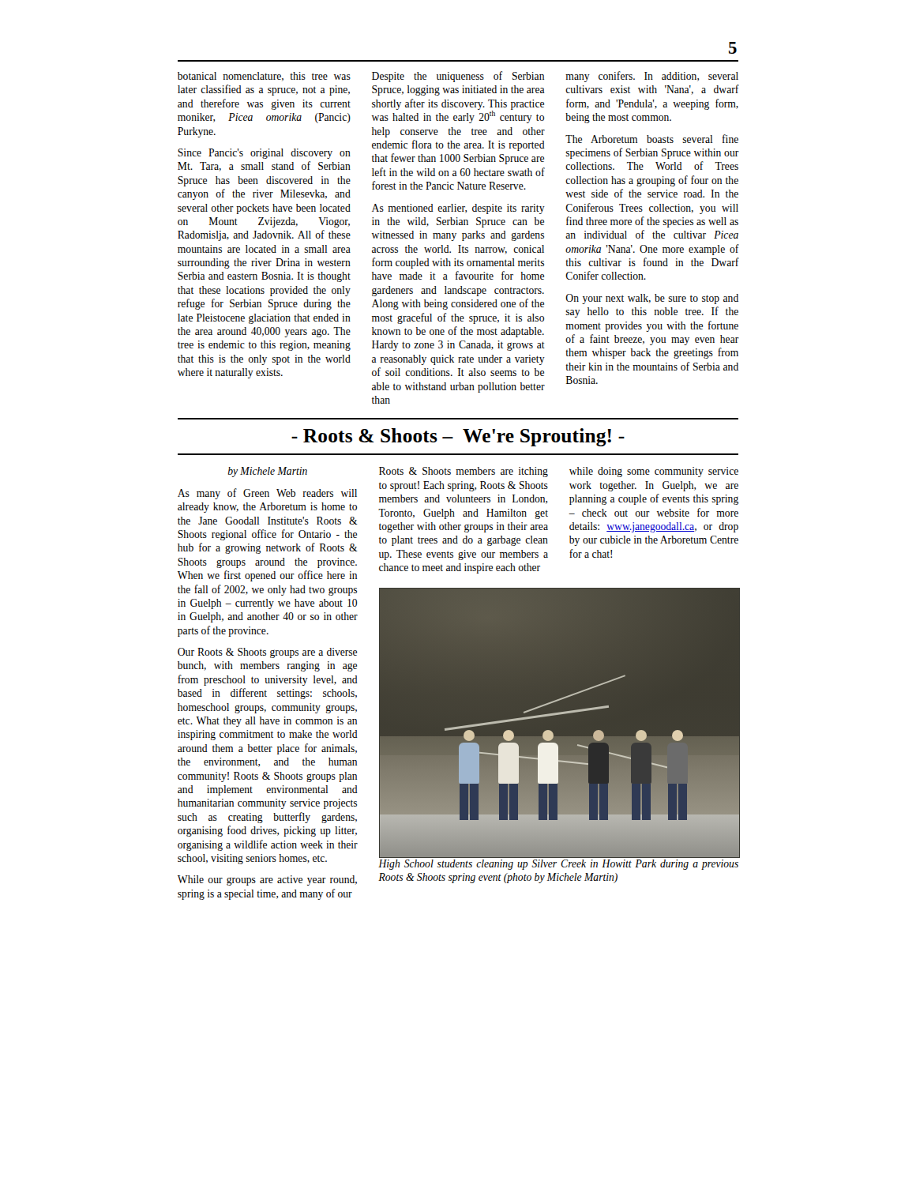5
botanical nomenclature, this tree was later classified as a spruce, not a pine, and therefore was given its current moniker, Picea omorika (Pancic) Purkyne.
Since Pancic's original discovery on Mt. Tara, a small stand of Serbian Spruce has been discovered in the canyon of the river Milesevka, and several other pockets have been located on Mount Zvijezda, Viogor, Radomislja, and Jadovnik. All of these mountains are located in a small area surrounding the river Drina in western Serbia and eastern Bosnia. It is thought that these locations provided the only refuge for Serbian Spruce during the late Pleistocene glaciation that ended in the area around 40,000 years ago. The tree is endemic to this region, meaning that this is the only spot in the world where it naturally exists.
Despite the uniqueness of Serbian Spruce, logging was initiated in the area shortly after its discovery. This practice was halted in the early 20th century to help conserve the tree and other endemic flora to the area. It is reported that fewer than 1000 Serbian Spruce are left in the wild on a 60 hectare swath of forest in the Pancic Nature Reserve.
As mentioned earlier, despite its rarity in the wild, Serbian Spruce can be witnessed in many parks and gardens across the world. Its narrow, conical form coupled with its ornamental merits have made it a favourite for home gardeners and landscape contractors. Along with being considered one of the most graceful of the spruce, it is also known to be one of the most adaptable. Hardy to zone 3 in Canada, it grows at a reasonably quick rate under a variety of soil conditions. It also seems to be able to withstand urban pollution better than
many conifers. In addition, several cultivars exist with 'Nana', a dwarf form, and 'Pendula', a weeping form, being the most common.
The Arboretum boasts several fine specimens of Serbian Spruce within our collections. The World of Trees collection has a grouping of four on the west side of the service road. In the Coniferous Trees collection, you will find three more of the species as well as an individual of the cultivar Picea omorika 'Nana'. One more example of this cultivar is found in the Dwarf Conifer collection.
On your next walk, be sure to stop and say hello to this noble tree. If the moment provides you with the fortune of a faint breeze, you may even hear them whisper back the greetings from their kin in the mountains of Serbia and Bosnia.
- Roots & Shoots – We're Sprouting! -
by Michele Martin
As many of Green Web readers will already know, the Arboretum is home to the Jane Goodall Institute's Roots & Shoots regional office for Ontario - the hub for a growing network of Roots & Shoots groups around the province. When we first opened our office here in the fall of 2002, we only had two groups in Guelph – currently we have about 10 in Guelph, and another 40 or so in other parts of the province.
Our Roots & Shoots groups are a diverse bunch, with members ranging in age from preschool to university level, and based in different settings: schools, homeschool groups, community groups, etc. What they all have in common is an inspiring commitment to make the world around them a better place for animals, the environment, and the human community! Roots & Shoots groups plan and implement environmental and humanitarian community service projects such as creating butterfly gardens, organising food drives, picking up litter, organising a wildlife action week in their school, visiting seniors homes, etc.
While our groups are active year round, spring is a special time, and many of our
Roots & Shoots members are itching to sprout! Each spring, Roots & Shoots members and volunteers in London, Toronto, Guelph and Hamilton get together with other groups in their area to plant trees and do a garbage clean up. These events give our members a chance to meet and inspire each other
while doing some community service work together. In Guelph, we are planning a couple of events this spring – check out our website for more details: www.janegoodall.ca, or drop by our cubicle in the Arboretum Centre for a chat!
High School students cleaning up Silver Creek in Howitt Park during a previous Roots & Shoots spring event (photo by Michele Martin)